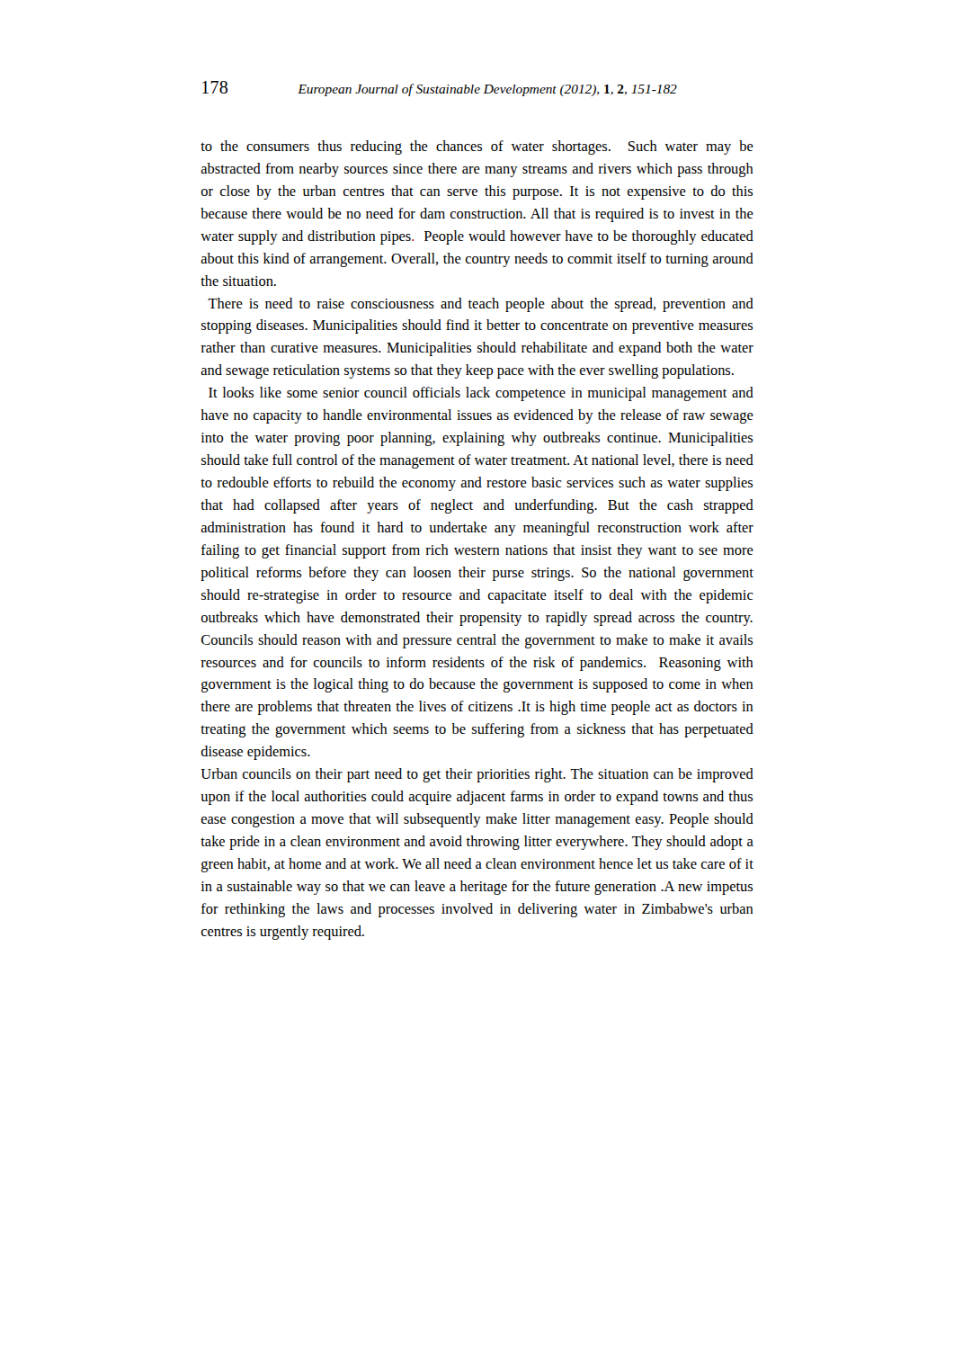178
European Journal of Sustainable Development (2012), 1, 2, 151-182
to the consumers thus reducing the chances of water shortages. Such water may be abstracted from nearby sources since there are many streams and rivers which pass through or close by the urban centres that can serve this purpose. It is not expensive to do this because there would be no need for dam construction. All that is required is to invest in the water supply and distribution pipes. People would however have to be thoroughly educated about this kind of arrangement. Overall, the country needs to commit itself to turning around the situation.
There is need to raise consciousness and teach people about the spread, prevention and stopping diseases. Municipalities should find it better to concentrate on preventive measures rather than curative measures. Municipalities should rehabilitate and expand both the water and sewage reticulation systems so that they keep pace with the ever swelling populations.
It looks like some senior council officials lack competence in municipal management and have no capacity to handle environmental issues as evidenced by the release of raw sewage into the water proving poor planning, explaining why outbreaks continue. Municipalities should take full control of the management of water treatment. At national level, there is need to redouble efforts to rebuild the economy and restore basic services such as water supplies that had collapsed after years of neglect and underfunding. But the cash strapped administration has found it hard to undertake any meaningful reconstruction work after failing to get financial support from rich western nations that insist they want to see more political reforms before they can loosen their purse strings. So the national government should re-strategise in order to resource and capacitate itself to deal with the epidemic outbreaks which have demonstrated their propensity to rapidly spread across the country. Councils should reason with and pressure central the government to make to make it avails resources and for councils to inform residents of the risk of pandemics. Reasoning with government is the logical thing to do because the government is supposed to come in when there are problems that threaten the lives of citizens .It is high time people act as doctors in treating the government which seems to be suffering from a sickness that has perpetuated disease epidemics.
Urban councils on their part need to get their priorities right. The situation can be improved upon if the local authorities could acquire adjacent farms in order to expand towns and thus ease congestion a move that will subsequently make litter management easy. People should take pride in a clean environment and avoid throwing litter everywhere. They should adopt a green habit, at home and at work. We all need a clean environment hence let us take care of it in a sustainable way so that we can leave a heritage for the future generation .A new impetus for rethinking the laws and processes involved in delivering water in Zimbabwe's urban centres is urgently required.